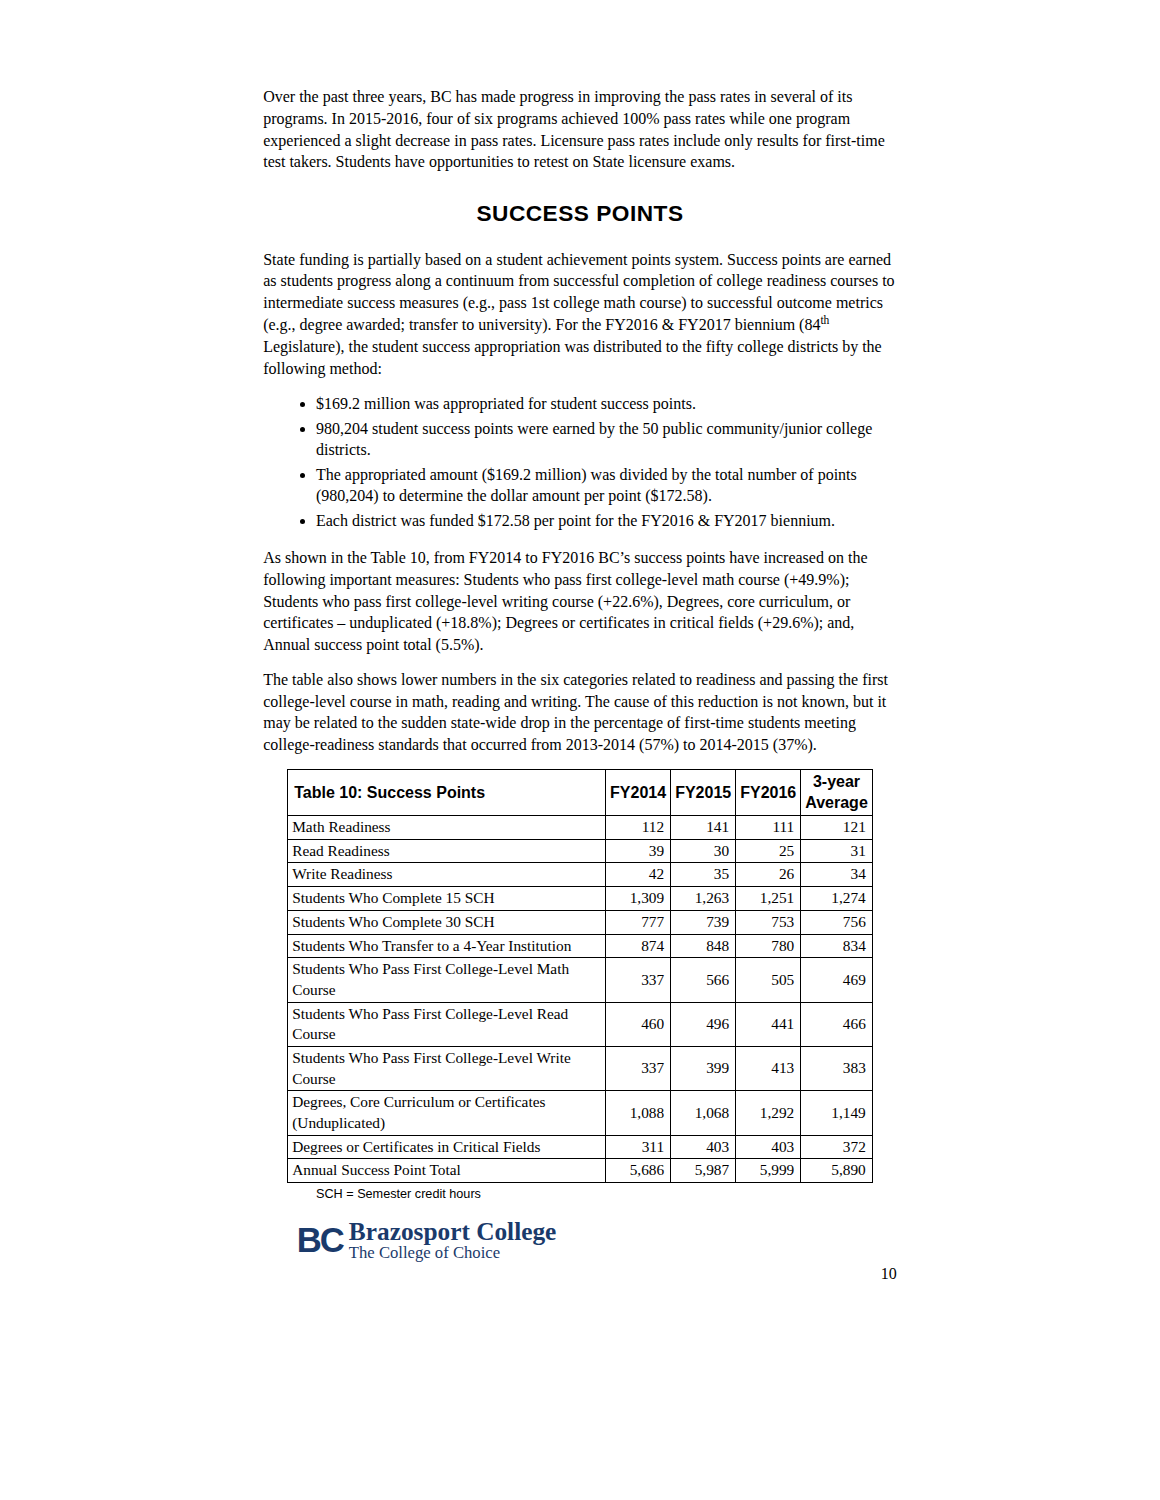Over the past three years, BC has made progress in improving the pass rates in several of its programs. In 2015-2016, four of six programs achieved 100% pass rates while one program experienced a slight decrease in pass rates. Licensure pass rates include only results for first-time test takers. Students have opportunities to retest on State licensure exams.
SUCCESS POINTS
State funding is partially based on a student achievement points system. Success points are earned as students progress along a continuum from successful completion of college readiness courses to intermediate success measures (e.g., pass 1st college math course) to successful outcome metrics (e.g., degree awarded; transfer to university). For the FY2016 & FY2017 biennium (84th Legislature), the student success appropriation was distributed to the fifty college districts by the following method:
$169.2 million was appropriated for student success points.
980,204 student success points were earned by the 50 public community/junior college districts.
The appropriated amount ($169.2 million) was divided by the total number of points (980,204) to determine the dollar amount per point ($172.58).
Each district was funded $172.58 per point for the FY2016 & FY2017 biennium.
As shown in the Table 10, from FY2014 to FY2016 BC’s success points have increased on the following important measures: Students who pass first college-level math course (+49.9%); Students who pass first college-level writing course (+22.6%), Degrees, core curriculum, or certificates – unduplicated (+18.8%); Degrees or certificates in critical fields (+29.6%); and, Annual success point total (5.5%).
The table also shows lower numbers in the six categories related to readiness and passing the first college-level course in math, reading and writing. The cause of this reduction is not known, but it may be related to the sudden state-wide drop in the percentage of first-time students meeting college-readiness standards that occurred from 2013-2014 (57%) to 2014-2015 (37%).
| Table 10: Success Points | FY2014 | FY2015 | FY2016 | 3-year Average |
| --- | --- | --- | --- | --- |
| Math Readiness | 112 | 141 | 111 | 121 |
| Read Readiness | 39 | 30 | 25 | 31 |
| Write Readiness | 42 | 35 | 26 | 34 |
| Students Who Complete 15 SCH | 1,309 | 1,263 | 1,251 | 1,274 |
| Students Who Complete 30 SCH | 777 | 739 | 753 | 756 |
| Students Who Transfer to a 4-Year Institution | 874 | 848 | 780 | 834 |
| Students Who Pass First College-Level Math Course | 337 | 566 | 505 | 469 |
| Students Who Pass First College-Level Read Course | 460 | 496 | 441 | 466 |
| Students Who Pass First College-Level Write Course | 337 | 399 | 413 | 383 |
| Degrees, Core Curriculum or Certificates (Unduplicated) | 1,088 | 1,068 | 1,292 | 1,149 |
| Degrees or Certificates in Critical Fields | 311 | 403 | 403 | 372 |
| Annual Success Point Total | 5,686 | 5,987 | 5,999 | 5,890 |
SCH = Semester credit hours
BC Brazosport College
The College of Choice
10